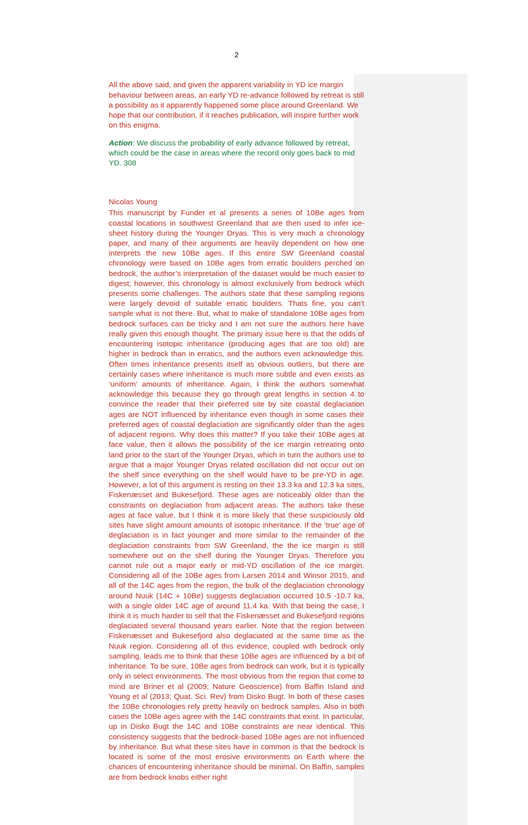2
All the above said, and given the apparent variability in YD ice margin behaviour between areas, an early YD re-advance followed by retreat is still a possibility as it apparently happened some place around Greenland. We hope that our contribution, if it reaches publication, will inspire further work on this enigma.
Action: We discuss the probability of early advance followed by retreat, which could be the case in areas where the record only goes back to mid YD. 308
Nicolas Young
This manuscript by Funder et al presents a series of 10Be ages from coastal locations in southwest Greenland that are then used to infer ice-sheet history during the Younger Dryas. This is very much a chronology paper, and many of their arguments are heavily dependent on how one interprets the new 10Be ages. If this entire SW Greenland coastal chronology were based on 10Be ages from erratic boulders perched on bedrock, the author’s interpretation of the dataset would be much easier to digest; however, this chronology is almost exclusively from bedrock which presents some challenges. The authors state that these sampling regions were largely devoid of suitable erratic boulders. Thats fine, you can’t sample what is not there. But, what to make of standalone 10Be ages from bedrock surfaces can be tricky and I am not sure the authors here have really given this enough thought. The primary issue here is that the odds of encountering isotopic inheritance (producing ages that are too old) are higher in bedrock than in erratics, and the authors even acknowledge this. Often times inheritance presents itself as obvious outliers, but there are certainly cases where inheritance is much more subtle and even exists as ‘uniform’ amounts of inheritance. Again, I think the authors somewhat acknowledge this because they go through great lengths in section 4 to convince the reader that their preferred site by site coastal deglaciation ages are NOT influenced by inheritance even though in some cases their preferred ages of coastal deglaciation are significantly older than the ages of adjacent regions. Why does this matter? If you take their 10Be ages at face value, then it allows the possibility of the ice margin retreating onto land prior to the start of the Younger Dryas, which in turn the authors use to argue that a major Younger Dryas related oscillation did not occur out on the shelf since everything on the shelf would have to be pre-YD in age. However, a lot of this argument is resting on their 13.3 ka and 12.3 ka sites, Fiskenæsset and Bukesefjord. These ages are noticeably older than the constraints on deglaciation from adjacent areas. The authors take these ages at face value, but I think it is more likely that these suspiciously old sites have slight amount amounts of isotopic inheritance. If the ‘true’ age of deglaciation is in fact younger and more similar to the remainder of the deglaciation constraints from SW Greenland, the the ice margin is still somewhere out on the shelf during the Younger Dryas. Therefore you cannot rule out a major early or mid-YD oscillation of the ice margin. Considering all of the 10Be ages from Larsen 2014 and Winsor 2015, and all of the 14C ages from the region, the bulk of the deglaciation chronology around Nuuk (14C + 10Be) suggests deglaciation occurred 10.5 -10.7 ka, with a single older 14C age of around 11.4 ka. With that being the case, I think it is much harder to sell that the Fiskenæsset and Bukesefjord regions deglaciated several thousand years earlier. Note that the region between Fiskenæsset and Bukesefjord also deglaciated at the same time as the Nuuk region. Considering all of this evidence, coupled with bedrock only sampling, leads me to think that these 10Be ages are influenced by a bit of inheritance. To be sure, 10Be ages from bedrock can work, but it is typically only in select environments. The most obvious from the region that come to mind are Briner et al (2009; Nature Geoscience) from Baffin Island and Young et al (2013; Quat. Sci. Rev) from Disko Bugt. In both of these cases the 10Be chronologies rely pretty heavily on bedrock samples. Also in both cases the 10Be ages agree with the 14C constraints that exist. In particular, up in Disko Bugt the 14C and 10Be constraints are near identical. This consistency suggests that the bedrock-based 10Be ages are not influenced by inheritance. But what these sites have in common is that the bedrock is located is some of the most erosive environments on Earth where the chances of encountering inheritance should be minimal. On Baffin, samples are from bedrock knobs either right